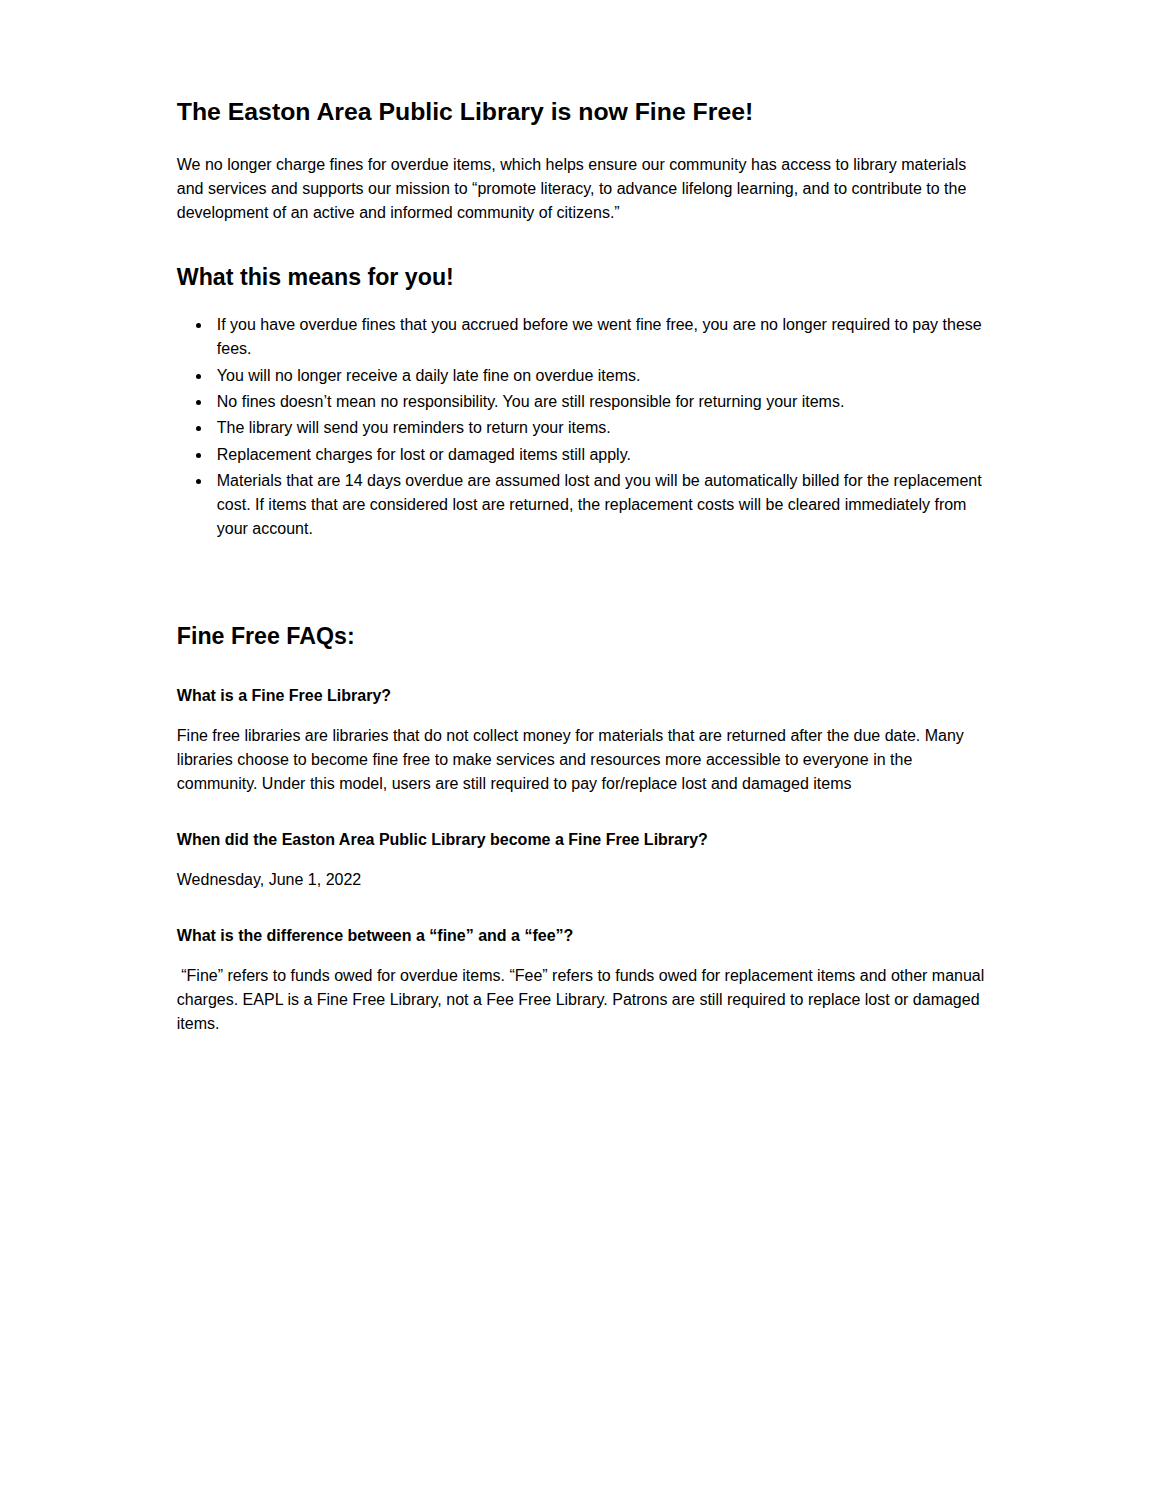The Easton Area Public Library is now Fine Free!
We no longer charge fines for overdue items, which helps ensure our community has access to library materials and services and supports our mission to “promote literacy, to advance lifelong learning, and to contribute to the development of an active and informed community of citizens.”
What this means for you!
If you have overdue fines that you accrued before we went fine free, you are no longer required to pay these fees.
You will no longer receive a daily late fine on overdue items.
No fines doesn’t mean no responsibility. You are still responsible for returning your items.
The library will send you reminders to return your items.
Replacement charges for lost or damaged items still apply.
Materials that are 14 days overdue are assumed lost and you will be automatically billed for the replacement cost. If items that are considered lost are returned, the replacement costs will be cleared immediately from your account.
Fine Free FAQs:
What is a Fine Free Library?
Fine free libraries are libraries that do not collect money for materials that are returned after the due date. Many libraries choose to become fine free to make services and resources more accessible to everyone in the community. Under this model, users are still required to pay for/replace lost and damaged items
When did the Easton Area Public Library become a Fine Free Library?
Wednesday, June 1, 2022
What is the difference between a “fine” and a “fee”?
“Fine” refers to funds owed for overdue items. “Fee” refers to funds owed for replacement items and other manual charges. EAPL is a Fine Free Library, not a Fee Free Library. Patrons are still required to replace lost or damaged items.